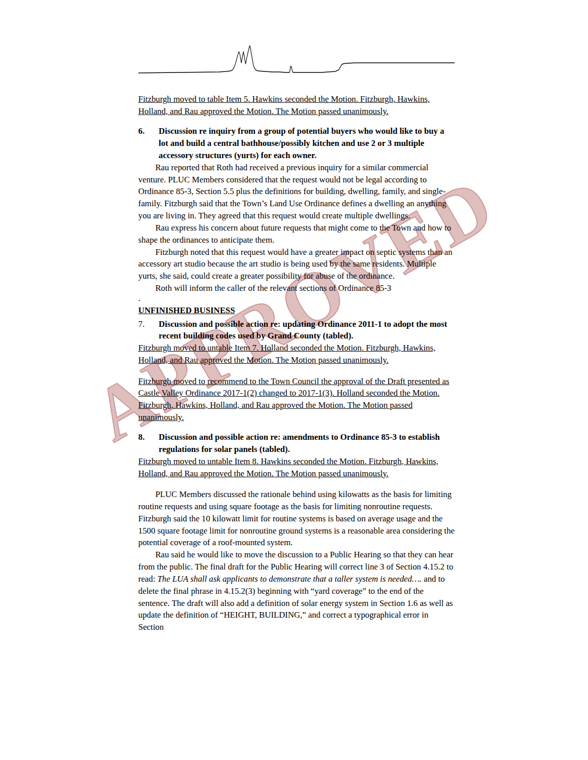APPROVED
Fitzburgh moved to table Item 5. Hawkins seconded the Motion. Fitzburgh, Hawkins, Holland, and Rau approved the Motion. The Motion passed unanimously.
6.
Discussion re inquiry from a group of potential buyers who would like to buy a lot and build a central bathhouse/possibly kitchen and use 2 or 3 multiple accessory structures (yurts) for each owner.
Rau reported that Roth had received a previous inquiry for a similar commercial venture. PLUC Members considered that the request would not be legal according to Ordinance 85-3, Section 5.5 plus the definitions for building, dwelling, family, and single-family. Fitzburgh said that the Town’s Land Use Ordinance defines a dwelling an anything you are living in. They agreed that this request would create multiple dwellings.
Rau express his concern about future requests that might come to the Town and how to shape the ordinances to anticipate them.
Fitzburgh noted that this request would have a greater impact on septic systems than an accessory art studio because the art studio is being used by the same residents. Multiple yurts, she said, could create a greater possibility for abuse of the ordinance.
Roth will inform the caller of the relevant sections of Ordinance 85-3
.
UNFINISHED BUSINESS
7.
Discussion and possible action re: updating Ordinance 2011-1 to adopt the most recent building codes used by Grand County (tabled).
Fitzburgh moved to untable Item 7. Holland seconded the Motion. Fitzburgh, Hawkins, Holland, and Rau approved the Motion. The Motion passed unanimously.
Fitzburgh moved to recommend to the Town Council the approval of the Draft presented as Castle Valley Ordinance 2017-1(2) changed to 2017-1(3). Holland seconded the Motion. Fitzburgh, Hawkins, Holland, and Rau approved the Motion. The Motion passed unanimously.
8.
Discussion and possible action re: amendments to Ordinance 85-3 to establish regulations for solar panels (tabled).
Fitzburgh moved to untable Item 8. Hawkins seconded the Motion. Fitzburgh, Hawkins, Holland, and Rau approved the Motion. The Motion passed unanimously.
PLUC Members discussed the rationale behind using kilowatts as the basis for limiting routine requests and using square footage as the basis for limiting nonroutine requests. Fitzburgh said the 10 kilowatt limit for routine systems is based on average usage and the 1500 square footage limit for nonroutine ground systems is a reasonable area considering the potential coverage of a roof-mounted system.
Rau said he would like to move the discussion to a Public Hearing so that they can hear from the public. The final draft for the Public Hearing will correct line 3 of Section 4.15.2 to read: The LUA shall ask applicants to demonstrate that a taller system is needed…. and to delete the final phrase in 4.15.2(3) beginning with “yard coverage” to the end of the sentence. The draft will also add a definition of solar energy system in Section 1.6 as well as update the definition of “HEIGHT, BUILDING,” and correct a typographical error in Section